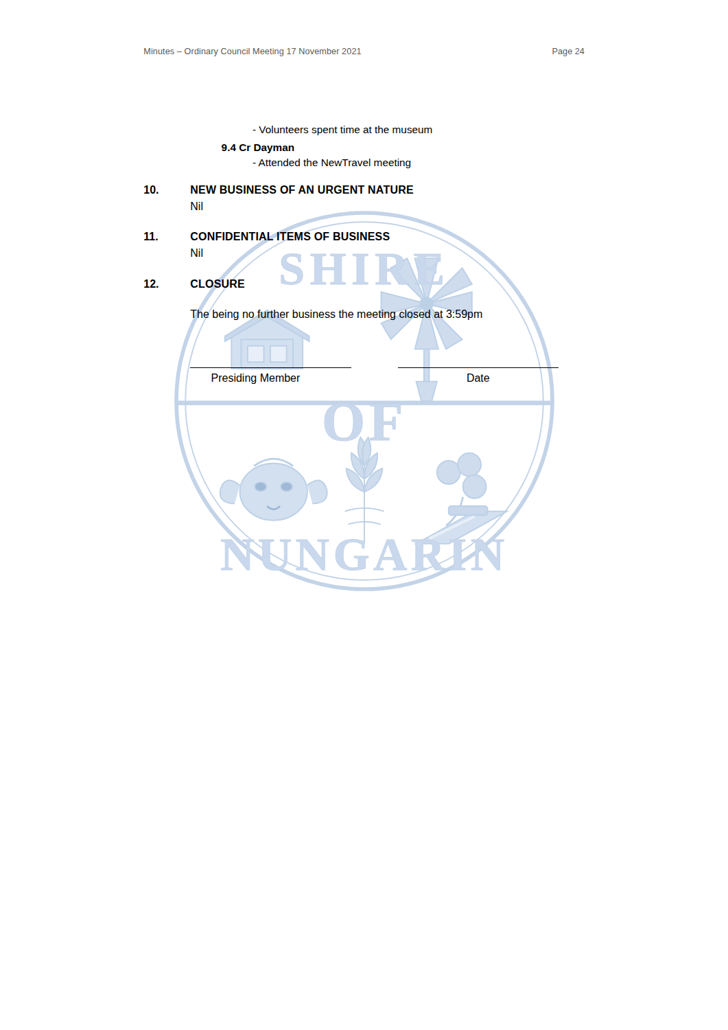Minutes – Ordinary Council Meeting 17 November 2021
Page 24
OF SHIRE NUNGARIN
- Volunteers spent time at the museum
9.4 Cr Dayman
- Attended the NewTravel meeting
10.
NEW BUSINESS OF AN URGENT NATURE
Nil
11.
CONFIDENTIAL ITEMS OF BUSINESS
Nil
12.
CLOSURE
The being no further business the meeting closed at 3:59pm
Presiding Member
Date